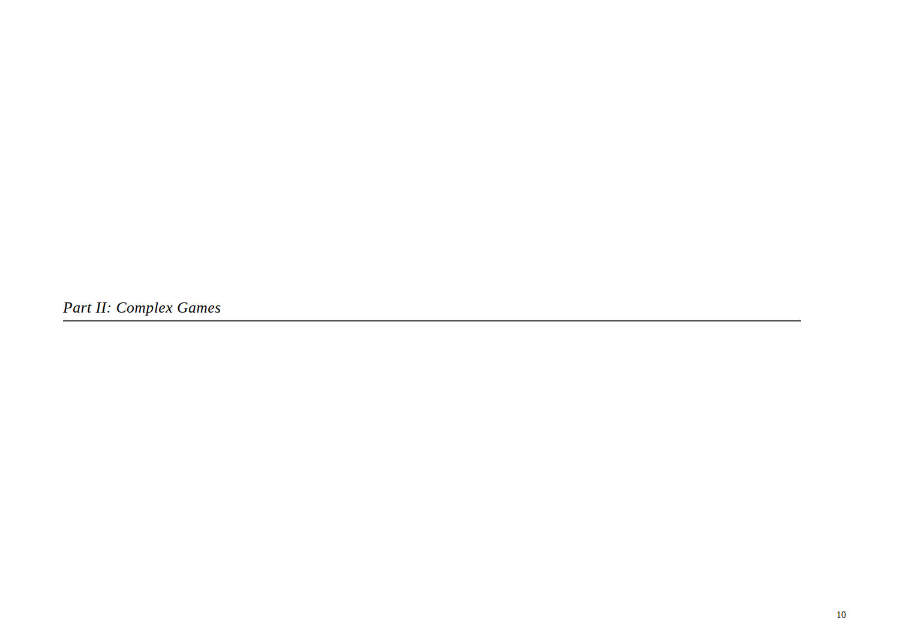Part II: Complex Games
10